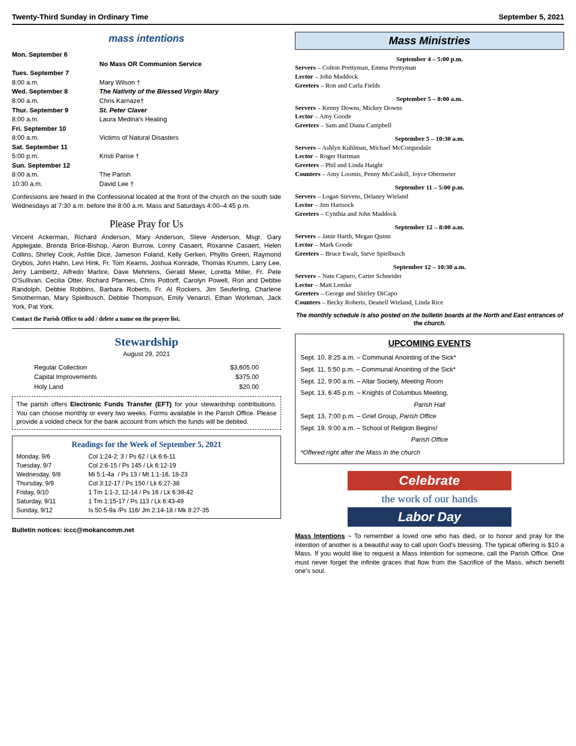Twenty-Third Sunday in Ordinary Time
September 5, 2021
mass intentions
| Mon. September 6 |
| | No Mass OR Communion Service |
| Tues. September 7 |
| 8:00 a.m. | Mary Wilson † |
| Wed. September 8 | The Nativity of the Blessed Virgin Mary |
| 8:00 a.m. | Chris Karnaze† |
| Thur. September 9 | St. Peter Claver |
| 8:00 a.m. | Laura Medina's Healing |
| Fri. September 10 |
| 8:00 a.m. | Victims of Natural Disasters |
| Sat. September 11 |
| 5:00 p.m. | Kristi Parise † |
| Sun. September 12 |
| 8:00 a.m. | The Parish |
| 10:30 a.m. | David Lee † |
Confessions are heard in the Confessional located at the front of the church on the south side Wednesdays at 7:30 a.m. before the 8:00 a.m. Mass and Saturdays 4:00–4:45 p.m.
Please Pray for Us
Vincent Ackerman, Richard Anderson, Mary Anderson, Steve Anderson, Msgr. Gary Applegate, Brenda Brice-Bishop, Aaron Burrow, Lonny Casaert, Roxanne Casaert, Helen Collins, Shirley Cook, Ashlie Dice, Jameson Foland, Kelly Gerken, Phyllis Green, Raymond Grybos, John Hahn, Levi Hink, Fr. Tom Kearns, Joshua Konrade, Thomas Krumm, Larry Lee, Jerry Lambertz, Alfredo Martire, Dave Mehrtens, Gerald Meier, Loretta Miller, Fr. Pete O'Sullivan, Cecilia Otter, Richard Pfannes, Chris Pottorff, Carolyn Powell, Ron and Debbie Randolph, Debbie Robbins, Barbara Roberts, Fr. Al Rockers, Jim Seuferling, Charlene Smotherman, Mary Spielbusch, Debbie Thompson, Emily Venanzi, Ethan Workman, Jack York, Pat York.
Contact the Parish Office to add / delete a name on the prayer list.
Stewardship
August 29, 2021
| Regular Collection | $3,605.00 |
| Capital Improvements | $375.00 |
| Holy Land | $20.00 |
The parish offers Electronic Funds Transfer (EFT) for your stewardship contributions. You can choose monthly or every two weeks. Forms available in the Parish Office. Please provide a voided check for the bank account from which the funds will be debited.
Readings for the Week of September 5, 2021
| Monday, 9/6 | Col 1:24-2: 3 / Ps 62 / Lk 6:6-11 |
| Tuesday, 9/7 | Col 2:6-15 / Ps 145 / Lk 6:12-19 |
| Wednesday, 9/8 | Mi 5:1-4a / Ps 13 / Mt 1:1-16, 18-23 |
| Thursday, 9/9 | Col 3:12-17 / Ps 150 / Lk 6:27-38 |
| Friday, 9/10 | 1 Tm 1:1-2, 12-14 / Ps 16 / Lk 6:39-42 |
| Saturday, 9/11 | 1 Tm 1:15-17 / Ps 113 / Lk 6:43-49 |
| Sunday, 9/12 | Is 50:5-9a /Ps 116/ Jm 2:14-18 / Mk 8:27-35 |
Bulletin notices: iccc@mokancomm.net
Mass Ministries
September 4 – 5:00 p.m.
Servers – Colton Prettyman, Emma Prettyman
Lector – John Maddock
Greeters – Ron and Carla Fields
September 5 – 8:00 a.m.
Servers – Kenny Downs, Mickey Downs
Lector – Amy Goode
Greeters – Sam and Diana Campbell
September 5 – 10:30 a.m.
Servers – Ashlyn Kuhlman, Michael McCorquodale
Lector – Roger Hartman
Greeters – Phil and Linda Haight
Counters – Amy Loomis, Penny McCaskill, Joyce Obermeier
September 11 – 5:00 p.m.
Servers – Logan Stevens, Delaney Wieland
Lector – Jim Hartsock
Greeters – Cynthia and John Maddock
September 12 – 8:00 a.m.
Servers – Janie Harth, Megan Quinn
Lector – Mark Goode
Greeters – Bruce Ewalt, Steve Spielbusch
September 12 – 10:30 a.m.
Servers – Nate Capuro, Carter Schneider
Lector – Matt Lemke
Greeters – George and Shirley DiCapo
Counters – Becky Roberts, Deanell Wieland, Linda Rice
The monthly schedule is also posted on the bulletin boards at the North and East entrances of the church.
UPCOMING EVENTS
Sept. 10, 8:25 a.m. – Communal Anointing of the Sick*
Sept. 11, 5:50 p.m. – Communal Anointing of the Sick*
Sept. 12, 9:00 a.m. – Altar Society, Meeting Room
Sept. 13, 6:45 p.m. – Knights of Columbus Meeting,
Parish Hall
Sept. 13, 7:00 p.m. – Grief Group, Parish Office
Sept. 19. 9:00 a.m. – School of Religion Begins!
Parish Office
*Offered right after the Mass in the church
Celebrate
the work of our hands
Labor Day
Mass Intentions ~ To remember a loved one who has died, or to honor and pray for the intention of another is a beautiful way to call upon God's blessing. The typical offering is $10 a Mass. If you would like to request a Mass intention for someone, call the Parish Office. One must never forget the infinite graces that flow from the Sacrifice of the Mass, which benefit one's soul.